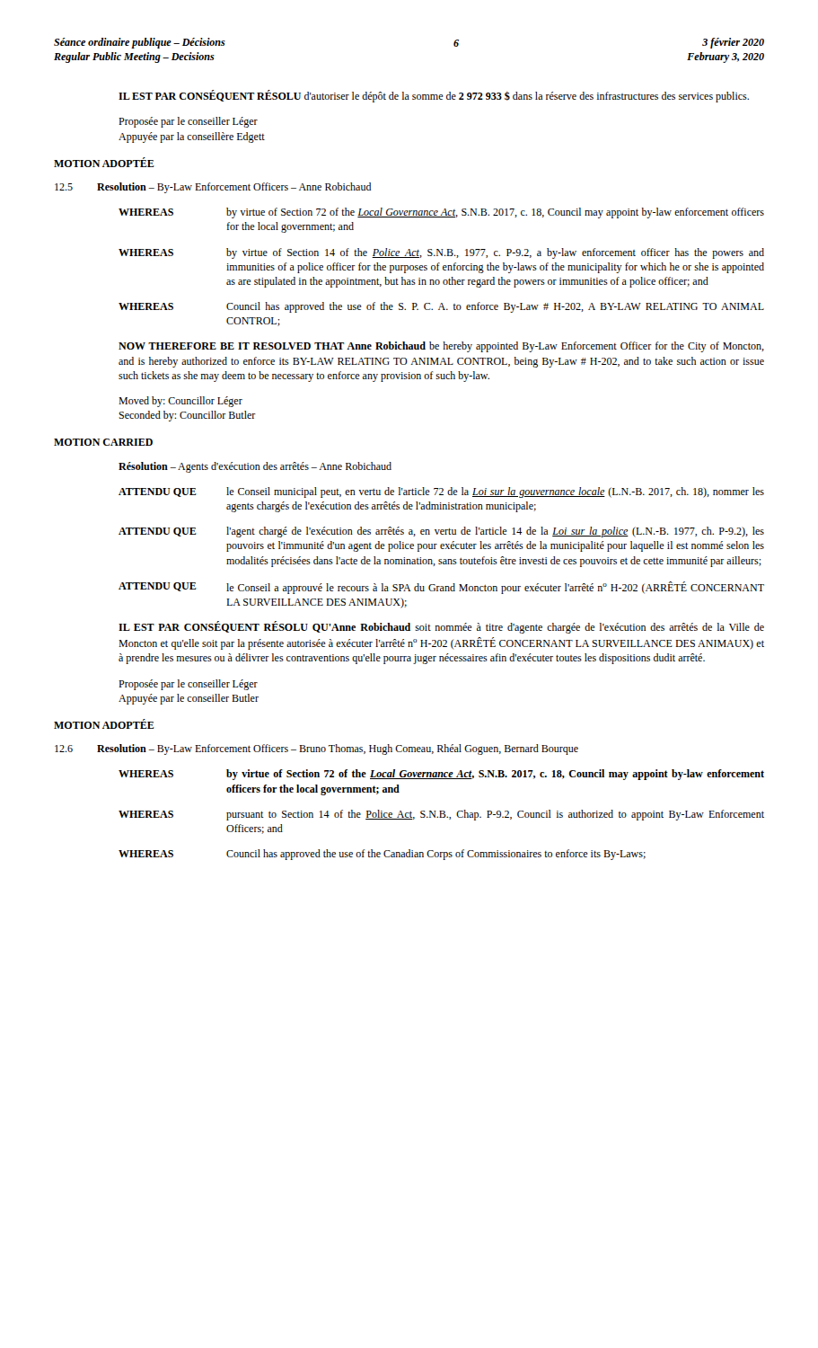Séance ordinaire publique – Décisions
Regular Public Meeting – Decisions
6
3 février 2020
February 3, 2020
IL EST PAR CONSÉQUENT RÉSOLU d'autoriser le dépôt de la somme de 2 972 933 $ dans la réserve des infrastructures des services publics.
Proposée par le conseiller Léger
Appuyée par la conseillère Edgett
MOTION ADOPTÉE
12.5
Resolution – By-Law Enforcement Officers – Anne Robichaud
WHEREAS
by virtue of Section 72 of the Local Governance Act, S.N.B. 2017, c. 18, Council may appoint by-law enforcement officers for the local government; and
WHEREAS
by virtue of Section 14 of the Police Act, S.N.B., 1977, c. P-9.2, a by-law enforcement officer has the powers and immunities of a police officer for the purposes of enforcing the by-laws of the municipality for which he or she is appointed as are stipulated in the appointment, but has in no other regard the powers or immunities of a police officer; and
WHEREAS
Council has approved the use of the S. P. C. A. to enforce By-Law # H-202, A BY-LAW RELATING TO ANIMAL CONTROL;
NOW THEREFORE BE IT RESOLVED THAT Anne Robichaud be hereby appointed By-Law Enforcement Officer for the City of Moncton, and is hereby authorized to enforce its BY-LAW RELATING TO ANIMAL CONTROL, being By-Law # H-202, and to take such action or issue such tickets as she may deem to be necessary to enforce any provision of such by-law.
Moved by: Councillor Léger
Seconded by: Councillor Butler
MOTION CARRIED
Résolution – Agents d'exécution des arrêtés – Anne Robichaud
ATTENDU QUE
le Conseil municipal peut, en vertu de l'article 72 de la Loi sur la gouvernance locale (L.N.-B. 2017, ch. 18), nommer les agents chargés de l'exécution des arrêtés de l'administration municipale;
ATTENDU QUE
l'agent chargé de l'exécution des arrêtés a, en vertu de l'article 14 de la Loi sur la police (L.N.-B. 1977, ch. P-9.2), les pouvoirs et l'immunité d'un agent de police pour exécuter les arrêtés de la municipalité pour laquelle il est nommé selon les modalités précisées dans l'acte de la nomination, sans toutefois être investi de ces pouvoirs et de cette immunité par ailleurs;
ATTENDU QUE
le Conseil a approuvé le recours à la SPA du Grand Moncton pour exécuter l'arrêté no H-202 (ARRÊTÉ CONCERNANT LA SURVEILLANCE DES ANIMAUX);
IL EST PAR CONSÉQUENT RÉSOLU QU'Anne Robichaud soit nommée à titre d'agente chargée de l'exécution des arrêtés de la Ville de Moncton et qu'elle soit par la présente autorisée à exécuter l'arrêté no H-202 (ARRÊTÉ CONCERNANT LA SURVEILLANCE DES ANIMAUX) et à prendre les mesures ou à délivrer les contraventions qu'elle pourra juger nécessaires afin d'exécuter toutes les dispositions dudit arrêté.
Proposée par le conseiller Léger
Appuyée par le conseiller Butler
MOTION ADOPTÉE
12.6
Resolution – By-Law Enforcement Officers – Bruno Thomas, Hugh Comeau, Rhéal Goguen, Bernard Bourque
WHEREAS
by virtue of Section 72 of the Local Governance Act, S.N.B. 2017, c. 18, Council may appoint by-law enforcement officers for the local government; and
WHEREAS
pursuant to Section 14 of the Police Act, S.N.B., Chap. P-9.2, Council is authorized to appoint By-Law Enforcement Officers; and
WHEREAS
Council has approved the use of the Canadian Corps of Commissionaires to enforce its By-Laws;